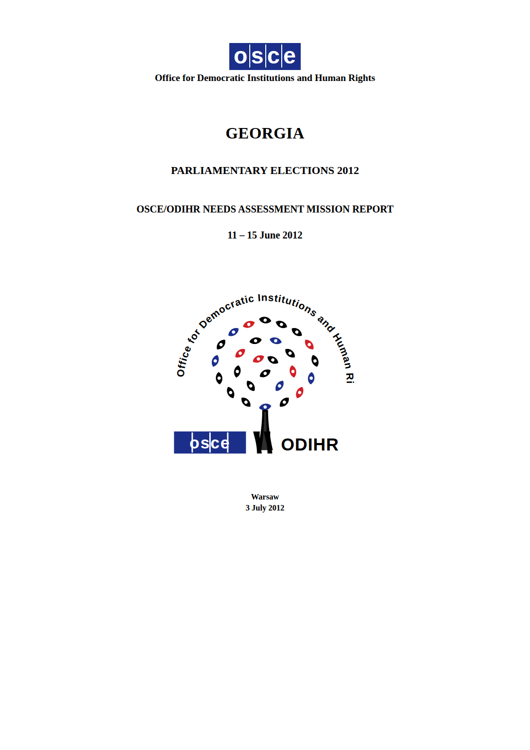osce
Office for Democratic Institutions and Human Rights
GEORGIA
PARLIAMENTARY ELECTIONS 2012
OSCE/ODIHR NEEDS ASSESSMENT MISSION REPORT
11 – 15 June 2012
Office for Democratic Institutions and Human Rights osce ODIHR
Warsaw
3 July 2012